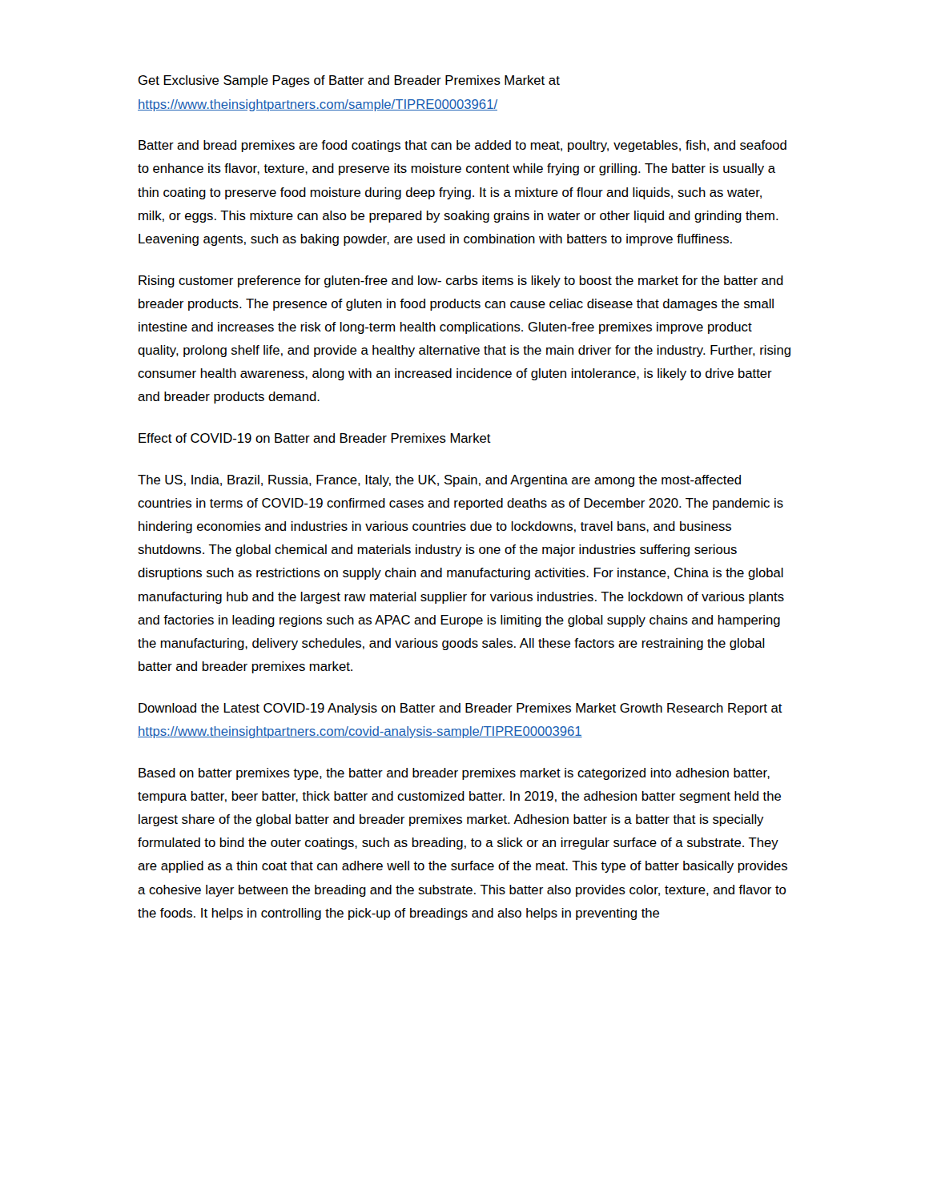Get Exclusive Sample Pages of Batter and Breader Premixes Market at
https://www.theinsightpartners.com/sample/TIPRE00003961/
Batter and bread premixes are food coatings that can be added to meat, poultry, vegetables, fish, and seafood to enhance its flavor, texture, and preserve its moisture content while frying or grilling. The batter is usually a thin coating to preserve food moisture during deep frying. It is a mixture of flour and liquids, such as water, milk, or eggs. This mixture can also be prepared by soaking grains in water or other liquid and grinding them. Leavening agents, such as baking powder, are used in combination with batters to improve fluffiness.
Rising customer preference for gluten-free and low- carbs items is likely to boost the market for the batter and breader products. The presence of gluten in food products can cause celiac disease that damages the small intestine and increases the risk of long-term health complications. Gluten-free premixes improve product quality, prolong shelf life, and provide a healthy alternative that is the main driver for the industry. Further, rising consumer health awareness, along with an increased incidence of gluten intolerance, is likely to drive batter and breader products demand.
Effect of COVID-19 on Batter and Breader Premixes Market
The US, India, Brazil, Russia, France, Italy, the UK, Spain, and Argentina are among the most-affected countries in terms of COVID-19 confirmed cases and reported deaths as of December 2020. The pandemic is hindering economies and industries in various countries due to lockdowns, travel bans, and business shutdowns. The global chemical and materials industry is one of the major industries suffering serious disruptions such as restrictions on supply chain and manufacturing activities. For instance, China is the global manufacturing hub and the largest raw material supplier for various industries. The lockdown of various plants and factories in leading regions such as APAC and Europe is limiting the global supply chains and hampering the manufacturing, delivery schedules, and various goods sales. All these factors are restraining the global batter and breader premixes market.
Download the Latest COVID-19 Analysis on Batter and Breader Premixes Market Growth Research Report at https://www.theinsightpartners.com/covid-analysis-sample/TIPRE00003961
Based on batter premixes type, the batter and breader premixes market is categorized into adhesion batter, tempura batter, beer batter, thick batter and customized batter. In 2019, the adhesion batter segment held the largest share of the global batter and breader premixes market. Adhesion batter is a batter that is specially formulated to bind the outer coatings, such as breading, to a slick or an irregular surface of a substrate. They are applied as a thin coat that can adhere well to the surface of the meat. This type of batter basically provides a cohesive layer between the breading and the substrate. This batter also provides color, texture, and flavor to the foods. It helps in controlling the pick-up of breadings and also helps in preventing the